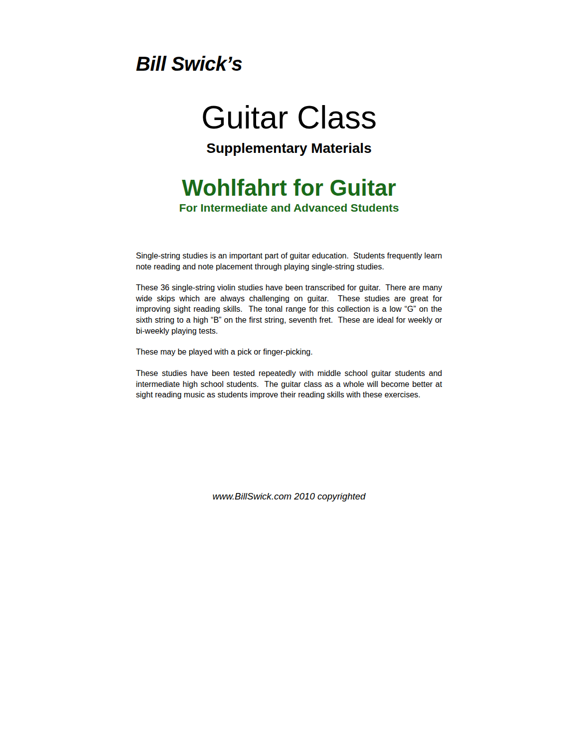Bill Swick’s
Guitar Class
Supplementary Materials
Wohlfahrt for Guitar
For Intermediate and Advanced Students
Single-string studies is an important part of guitar education. Students frequently learn note reading and note placement through playing single-string studies.
These 36 single-string violin studies have been transcribed for guitar. There are many wide skips which are always challenging on guitar. These studies are great for improving sight reading skills. The tonal range for this collection is a low “G” on the sixth string to a high “B” on the first string, seventh fret. These are ideal for weekly or bi-weekly playing tests.
These may be played with a pick or finger-picking.
These studies have been tested repeatedly with middle school guitar students and intermediate high school students. The guitar class as a whole will become better at sight reading music as students improve their reading skills with these exercises.
www.BillSwick.com 2010 copyrighted